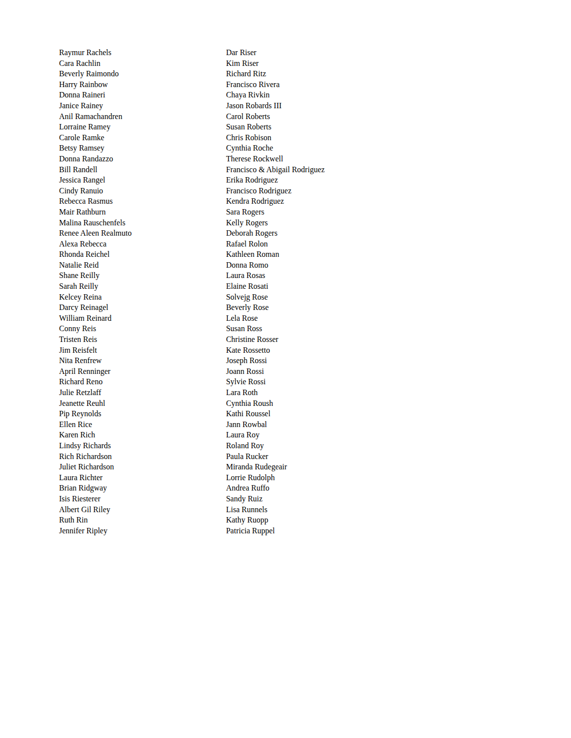Raymur Rachels
Cara Rachlin
Beverly Raimondo
Harry Rainbow
Donna Raineri
Janice Rainey
Anil Ramachandren
Lorraine Ramey
Carole Ramke
Betsy Ramsey
Donna Randazzo
Bill Randell
Jessica Rangel
Cindy Ranuio
Rebecca Rasmus
Mair Rathburn
Malina Rauschenfels
Renee Aleen Realmuto
Alexa Rebecca
Rhonda Reichel
Natalie Reid
Shane Reilly
Sarah Reilly
Kelcey Reina
Darcy Reinagel
William Reinard
Conny Reis
Tristen Reis
Jim Reisfelt
Nita Renfrew
April Renninger
Richard Reno
Julie Retzlaff
Jeanette Reuhl
Pip Reynolds
Ellen Rice
Karen Rich
Lindsy Richards
Rich Richardson
Juliet Richardson
Laura Richter
Brian Ridgway
Isis Riesterer
Albert Gil Riley
Ruth Rin
Jennifer Ripley
Dar Riser
Kim Riser
Richard Ritz
Francisco Rivera
Chaya Rivkin
Jason Robards III
Carol Roberts
Susan Roberts
Chris Robison
Cynthia Roche
Therese Rockwell
Francisco & Abigail Rodriguez
Erika Rodriguez
Francisco Rodriguez
Kendra Rodriguez
Sara Rogers
Kelly Rogers
Deborah Rogers
Rafael Rolon
Kathleen Roman
Donna Romo
Laura Rosas
Elaine Rosati
Solvejg Rose
Beverly Rose
Lela Rose
Susan Ross
Christine Rosser
Kate Rossetto
Joseph Rossi
Joann Rossi
Sylvie Rossi
Lara Roth
Cynthia Roush
Kathi Roussel
Jann Rowbal
Laura Roy
Roland Roy
Paula Rucker
Miranda Rudegeair
Lorrie Rudolph
Andrea Ruffo
Sandy Ruiz
Lisa Runnels
Kathy Ruopp
Patricia Ruppel